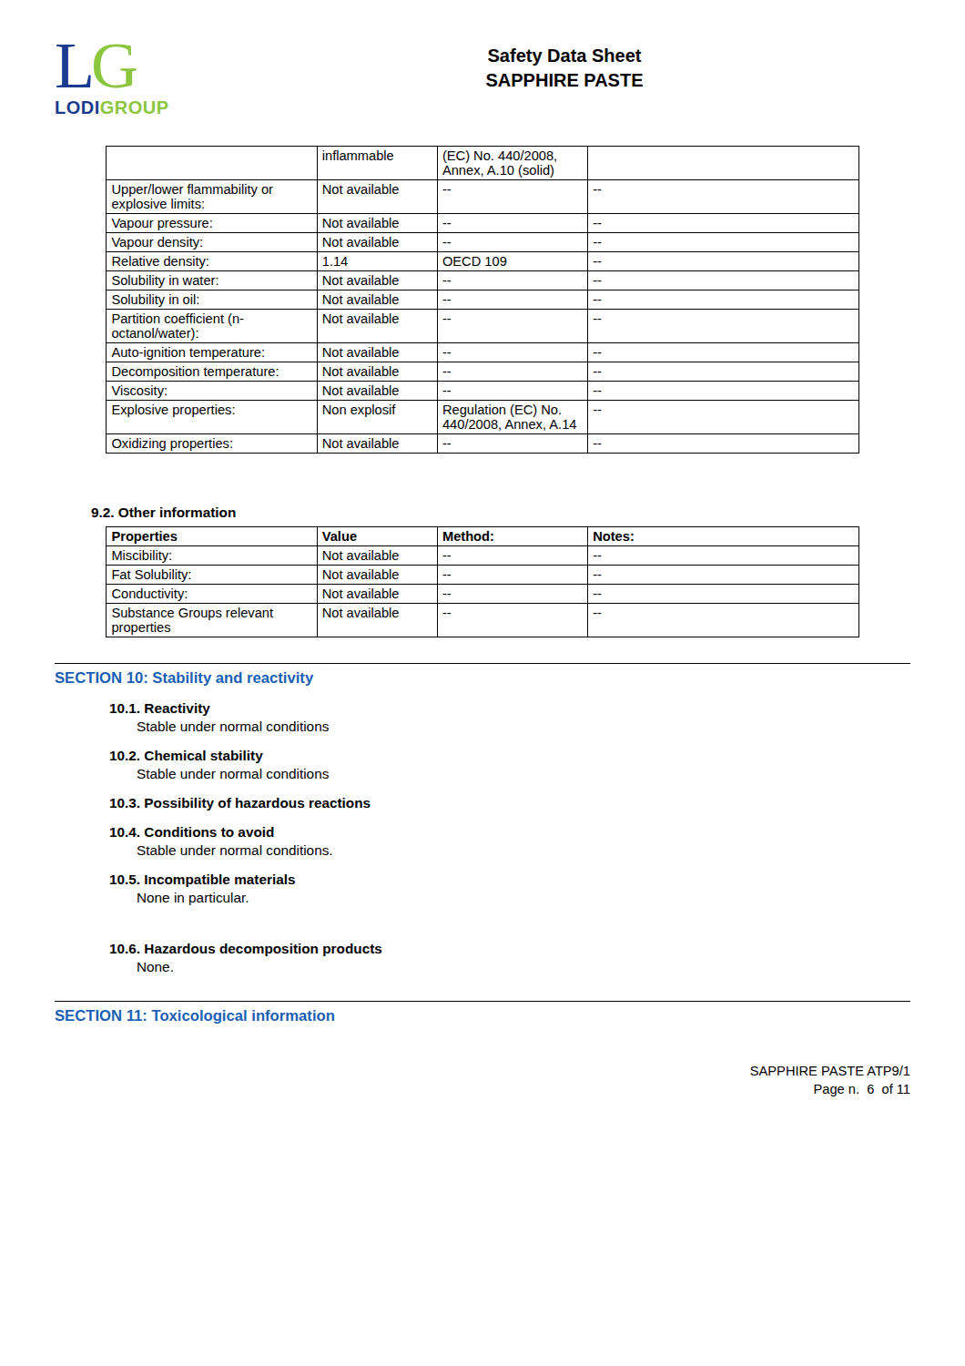LG
LODI GROUP
Safety Data Sheet
SAPPHIRE PASTE
| | inflammable | (EC) No. 440/2008, Annex, A.10 (solid) | |
| Upper/lower flammability or explosive limits: | Not available | -- | -- |
| Vapour pressure: | Not available | -- | -- |
| Vapour density: | Not available | -- | -- |
| Relative density: | 1.14 | OECD 109 | -- |
| Solubility in water: | Not available | -- | -- |
| Solubility in oil: | Not available | -- | -- |
| Partition coefficient (n-octanol/water): | Not available | -- | -- |
| Auto-ignition temperature: | Not available | -- | -- |
| Decomposition temperature: | Not available | -- | -- |
| Viscosity: | Not available | -- | -- |
| Explosive properties: | Non explosif | Regulation (EC) No. 440/2008, Annex, A.14 | -- |
| Oxidizing properties: | Not available | -- | -- |
9.2. Other information
| Properties | Value | Method: | Notes: |
| --- | --- | --- | --- |
| Miscibility: | Not available | -- | -- |
| Fat Solubility: | Not available | -- | -- |
| Conductivity: | Not available | -- | -- |
| Substance Groups relevant properties | Not available | -- | -- |
SECTION 10: Stability and reactivity
10.1. Reactivity
Stable under normal conditions
10.2. Chemical stability
Stable under normal conditions
10.3. Possibility of hazardous reactions
10.4. Conditions to avoid
Stable under normal conditions.
10.5. Incompatible materials
None in particular.
10.6. Hazardous decomposition products
None.
SECTION 11: Toxicological information
SAPPHIRE PASTE ATP9/1
Page n. 6 of 11